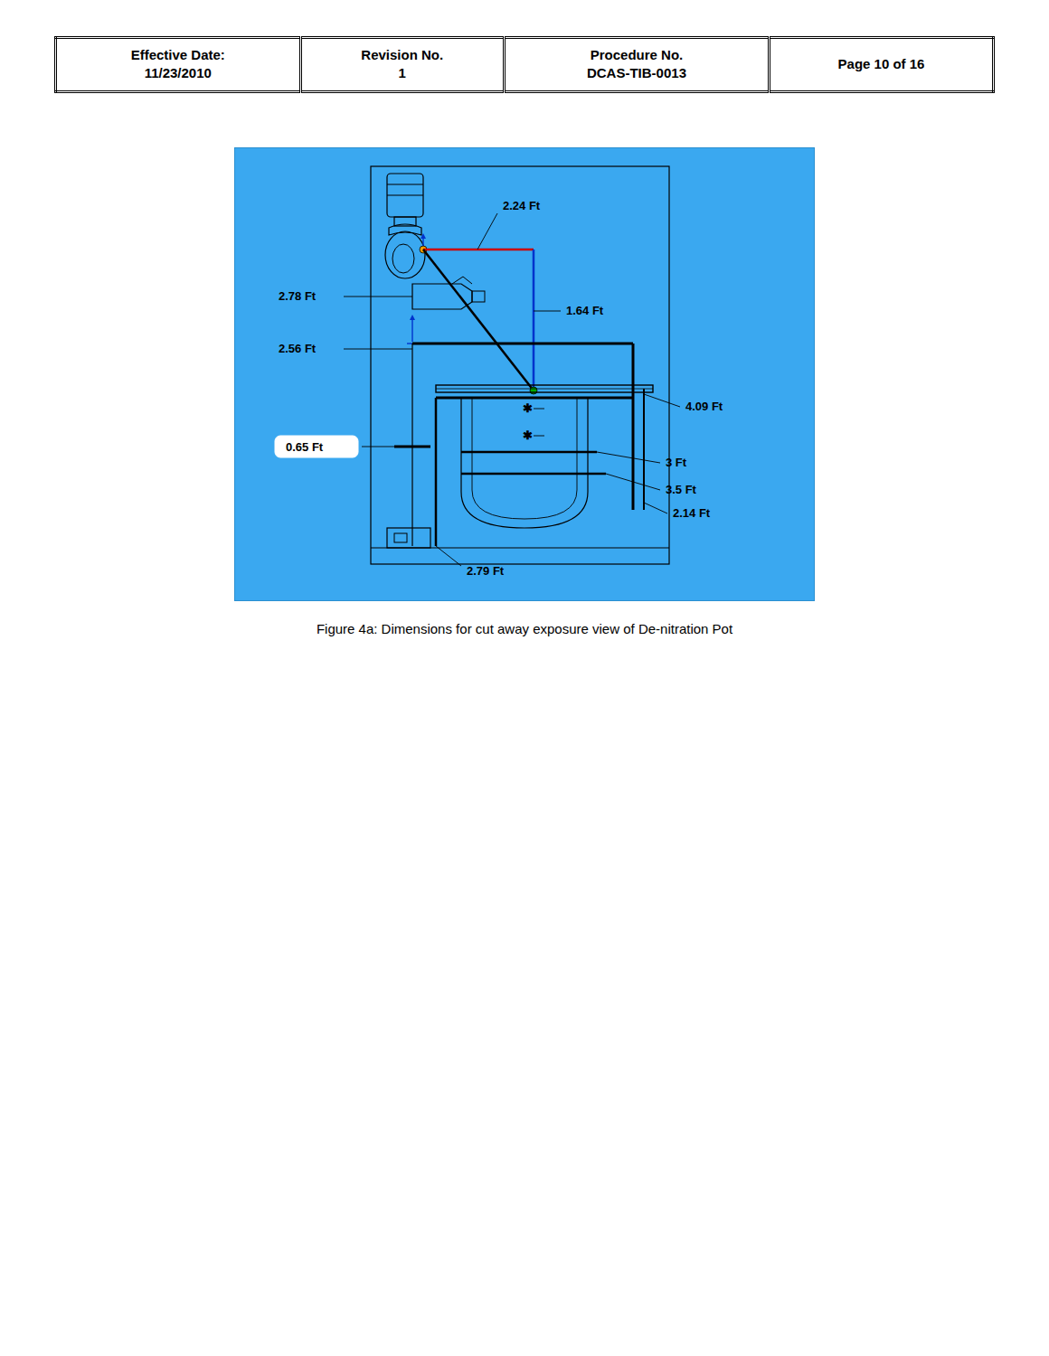| Effective Date: 11/23/2010 | Revision No. 1 | Procedure No. DCAS-TIB-0013 | Page 10 of 16 |
2.24 Ft 1.64 Ft 2.78 Ft 2.56 Ft 4.09 Ft ✱ ✱ 3 Ft 3.5 Ft 2.14 Ft 0.65 Ft 2.79 Ft
Figure 4a: Dimensions for cut away exposure view of De-nitration Pot